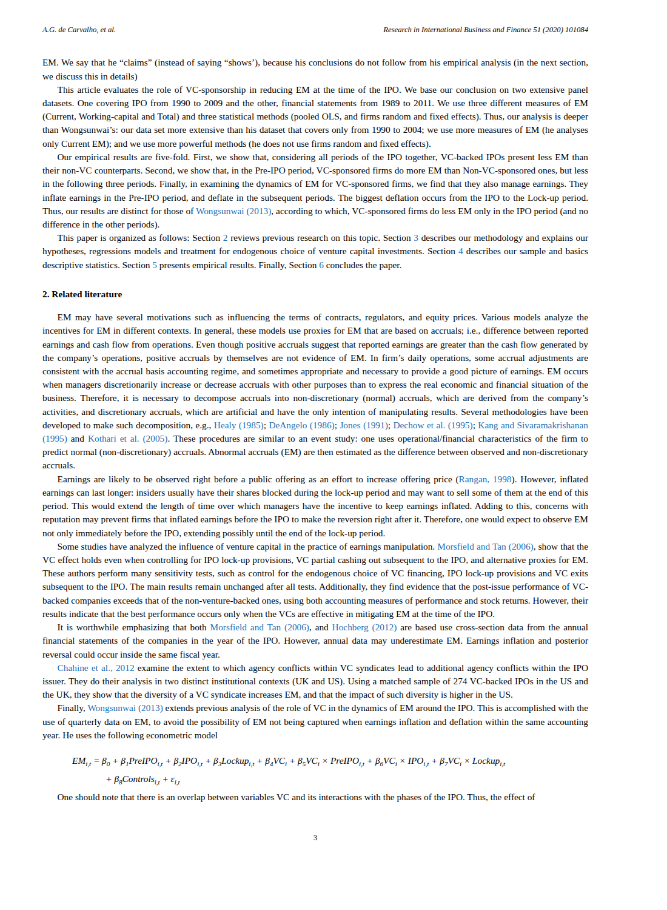A.G. de Carvalho, et al. Research in International Business and Finance 51 (2020) 101084
EM. We say that he “claims” (instead of saying “shows’), because his conclusions do not follow from his empirical analysis (in the next section, we discuss this in details)
This article evaluates the role of VC-sponsorship in reducing EM at the time of the IPO. We base our conclusion on two extensive panel datasets. One covering IPO from 1990 to 2009 and the other, financial statements from 1989 to 2011. We use three different measures of EM (Current, Working-capital and Total) and three statistical methods (pooled OLS, and firms random and fixed effects). Thus, our analysis is deeper than Wongsunwai’s: our data set more extensive than his dataset that covers only from 1990 to 2004; we use more measures of EM (he analyses only Current EM); and we use more powerful methods (he does not use firms random and fixed effects).
Our empirical results are five-fold. First, we show that, considering all periods of the IPO together, VC-backed IPOs present less EM than their non-VC counterparts. Second, we show that, in the Pre-IPO period, VC-sponsored firms do more EM than Non-VC-sponsored ones, but less in the following three periods. Finally, in examining the dynamics of EM for VC-sponsored firms, we find that they also manage earnings. They inflate earnings in the Pre-IPO period, and deflate in the subsequent periods. The biggest deflation occurs from the IPO to the Lock-up period. Thus, our results are distinct for those of Wongsunwai (2013), according to which, VC-sponsored firms do less EM only in the IPO period (and no difference in the other periods).
This paper is organized as follows: Section 2 reviews previous research on this topic. Section 3 describes our methodology and explains our hypotheses, regressions models and treatment for endogenous choice of venture capital investments. Section 4 describes our sample and basics descriptive statistics. Section 5 presents empirical results. Finally, Section 6 concludes the paper.
2. Related literature
EM may have several motivations such as influencing the terms of contracts, regulators, and equity prices. Various models analyze the incentives for EM in different contexts. In general, these models use proxies for EM that are based on accruals; i.e., difference between reported earnings and cash flow from operations. Even though positive accruals suggest that reported earnings are greater than the cash flow generated by the company’s operations, positive accruals by themselves are not evidence of EM. In firm’s daily operations, some accrual adjustments are consistent with the accrual basis accounting regime, and sometimes appropriate and necessary to provide a good picture of earnings. EM occurs when managers discretionarily increase or decrease accruals with other purposes than to express the real economic and financial situation of the business. Therefore, it is necessary to decompose accruals into non-discretionary (normal) accruals, which are derived from the company’s activities, and discretionary accruals, which are artificial and have the only intention of manipulating results. Several methodologies have been developed to make such decomposition, e.g., Healy (1985); DeAngelo (1986); Jones (1991); Dechow et al. (1995); Kang and Sivaramakrishanan (1995) and Kothari et al. (2005). These procedures are similar to an event study: one uses operational/financial characteristics of the firm to predict normal (non-discretionary) accruals. Abnormal accruals (EM) are then estimated as the difference between observed and non-discretionary accruals.
Earnings are likely to be observed right before a public offering as an effort to increase offering price (Rangan, 1998). However, inflated earnings can last longer: insiders usually have their shares blocked during the lock-up period and may want to sell some of them at the end of this period. This would extend the length of time over which managers have the incentive to keep earnings inflated. Adding to this, concerns with reputation may prevent firms that inflated earnings before the IPO to make the reversion right after it. Therefore, one would expect to observe EM not only immediately before the IPO, extending possibly until the end of the lock-up period.
Some studies have analyzed the influence of venture capital in the practice of earnings manipulation. Morsfield and Tan (2006), show that the VC effect holds even when controlling for IPO lock-up provisions, VC partial cashing out subsequent to the IPO, and alternative proxies for EM. These authors perform many sensitivity tests, such as control for the endogenous choice of VC financing, IPO lock-up provisions and VC exits subsequent to the IPO. The main results remain unchanged after all tests. Additionally, they find evidence that the post-issue performance of VC-backed companies exceeds that of the non-venture-backed ones, using both accounting measures of performance and stock returns. However, their results indicate that the best performance occurs only when the VCs are effective in mitigating EM at the time of the IPO.
It is worthwhile emphasizing that both Morsfield and Tan (2006), and Hochberg (2012) are based use cross-section data from the annual financial statements of the companies in the year of the IPO. However, annual data may underestimate EM. Earnings inflation and posterior reversal could occur inside the same fiscal year.
Chahine et al., 2012 examine the extent to which agency conflicts within VC syndicates lead to additional agency conflicts within the IPO issuer. They do their analysis in two distinct institutional contexts (UK and US). Using a matched sample of 274 VC-backed IPOs in the US and the UK, they show that the diversity of a VC syndicate increases EM, and that the impact of such diversity is higher in the US.
Finally, Wongsunwai (2013) extends previous analysis of the role of VC in the dynamics of EM around the IPO. This is accomplished with the use of quarterly data on EM, to avoid the possibility of EM not being captured when earnings inflation and deflation within the same accounting year. He uses the following econometric model
EMi,t = β0 + β1PreIPOi,t + β2IPOi,t + β3Lockupi,t + β4VCi + β5VCi × PreIPOi,t + β6VCi × IPOi,t + β7VCi × Lockupi,t + β8Controlsi,t + εi,t
One should note that there is an overlap between variables VC and its interactions with the phases of the IPO. Thus, the effect of
3